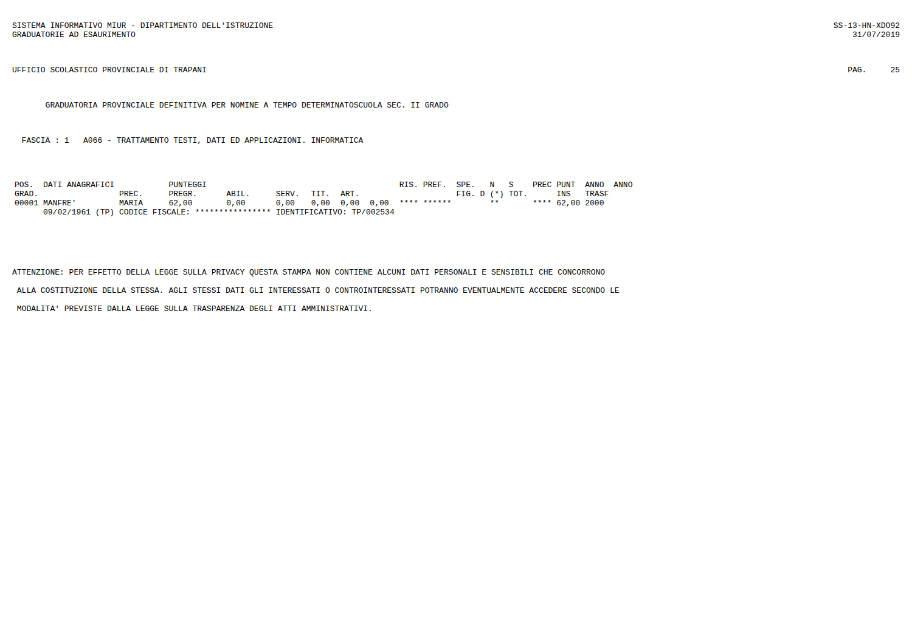SISTEMA INFORMATIVO MIUR - DIPARTIMENTO DELL'ISTRUZIONE GRADUATORIE AD ESAURIMENTO
SS-13-HN-XDO92 31/07/2019
UFFICIO SCOLASTICO PROVINCIALE DI TRAPANI
PAG. 25
GRADUATORIA PROVINCIALE DEFINITIVA PER NOMINE A TEMPO DETERMINATOSCUOLA SEC. II GRADO
FASCIA : 1 A066 - TRATTAMENTO TESTI, DATI ED APPLICAZIONI. INFORMATICA
| POS. | DATI ANAGRAFICI | | PUNTEGGI | RIS. PREF. | SPE. | N | S | PREC | PUNT | ANNO | ANNO |
| GRAD. | | PREC. | PREGR. | ABIL. | SERV. | TIT. | ART. | | | FIG. D | (*) | TOT. | | INS | TRASF |
| 00001 | MANFRE' | MARIA | 62,00 | 0,00 | 0,00 | 0,00 | 0,00 | 0,00 | **** ****** | | ** | | **** | 62,00 | 2000 |
| | 09/02/1961 (TP) | CODICE FISCALE: **************** | IDENTIFICATIVO: TP/002534 | | | | | | | |
ATTENZIONE: PER EFFETTO DELLA LEGGE SULLA PRIVACY QUESTA STAMPA NON CONTIENE ALCUNI DATI PERSONALI E SENSIBILI CHE CONCORRONO ALLA COSTITUZIONE DELLA STESSA. AGLI STESSI DATI GLI INTERESSATI O CONTROINTERESSATI POTRANNO EVENTUALMENTE ACCEDERE SECONDO LE MODALITA' PREVISTE DALLA LEGGE SULLA TRASPARENZA DEGLI ATTI AMMINISTRATIVI.